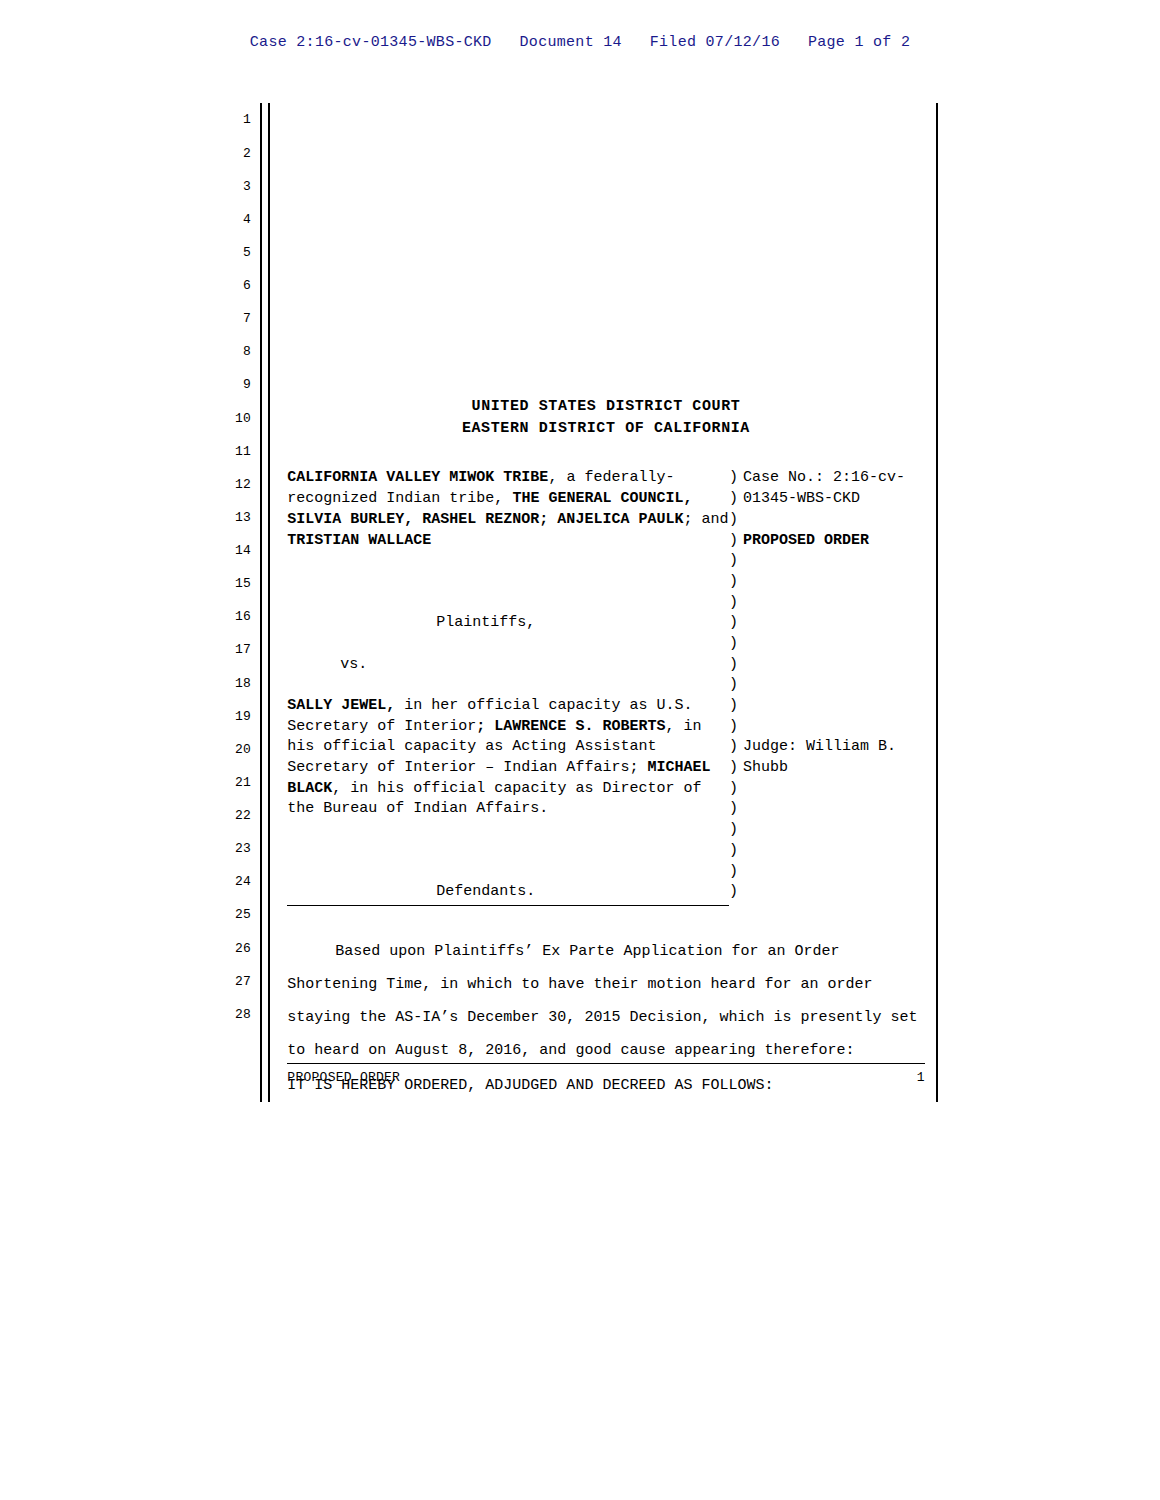Case 2:16-cv-01345-WBS-CKD Document 14 Filed 07/12/16 Page 1 of 2
1
2
3
4
5
6
7
8
9
10
11
12
13
14
15
16
17
18
19
20
21
22
23
24
25
26
27
28
UNITED STATES DISTRICT COURT
EASTERN DISTRICT OF CALIFORNIA
| CALIFORNIA VALLEY MIWOK TRIBE , a federally-recognized Indian tribe, THE GENERAL COUNCIL, SILVIA BURLEY, RASHEL REZNOR; ANJELICA PAULK ; and TRISTIAN WALLACE | ) ) ) ) ) ) ) | Case No.: 2:16-cv-01345-WBS-CKD PROPOSED ORDER |
| Plaintiffs, | ) ) | |
| vs. | ) ) | |
| SALLY JEWEL, in her official capacity as U.S. Secretary of Interior ; LAWRENCE S. ROBERTS , in his official capacity as Acting Assistant Secretary of Interior – Indian Affairs; MICHAEL BLACK , in his official capacity as Director of the Bureau of Indian Affairs. | ) ) ) ) ) ) ) ) ) | Judge: William B. Shubb |
| Defendants. | ) | |
Based upon Plaintiffs’ Ex Parte Application for an Order Shortening Time, in which to have their motion heard for an order staying the AS-IA’s December 30, 2015 Decision, which is presently set to heard on August 8, 2016, and good cause appearing therefore:
IT IS HEREBY ORDERED, ADJUDGED AND DECREED AS FOLLOWS:
PROPOSED ORDER 1